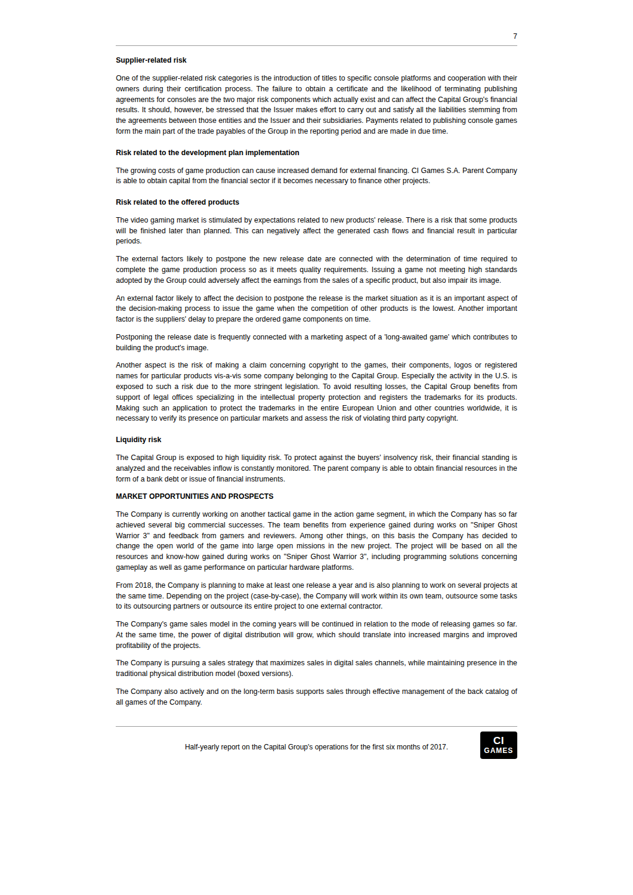7
Supplier-related risk
One of the supplier-related risk categories is the introduction of titles to specific console platforms and cooperation with their owners during their certification process. The failure to obtain a certificate and the likelihood of terminating publishing agreements for consoles are the two major risk components which actually exist and can affect the Capital Group's financial results. It should, however, be stressed that the Issuer makes effort to carry out and satisfy all the liabilities stemming from the agreements between those entities and the Issuer and their subsidiaries. Payments related to publishing console games form the main part of the trade payables of the Group in the reporting period and are made in due time.
Risk related to the development plan implementation
The growing costs of game production can cause increased demand for external financing. CI Games S.A. Parent Company is able to obtain capital from the financial sector if it becomes necessary to finance other projects.
Risk related to the offered products
The video gaming market is stimulated by expectations related to new products' release. There is a risk that some products will be finished later than planned. This can negatively affect the generated cash flows and financial result in particular periods.
The external factors likely to postpone the new release date are connected with the determination of time required to complete the game production process so as it meets quality requirements. Issuing a game not meeting high standards adopted by the Group could adversely affect the earnings from the sales of a specific product, but also impair its image.
An external factor likely to affect the decision to postpone the release is the market situation as it is an important aspect of the decision-making process to issue the game when the competition of other products is the lowest. Another important factor is the suppliers' delay to prepare the ordered game components on time.
Postponing the release date is frequently connected with a marketing aspect of a 'long-awaited game' which contributes to building the product's image.
Another aspect is the risk of making a claim concerning copyright to the games, their components, logos or registered names for particular products vis-a-vis some company belonging to the Capital Group. Especially the activity in the U.S. is exposed to such a risk due to the more stringent legislation. To avoid resulting losses, the Capital Group benefits from support of legal offices specializing in the intellectual property protection and registers the trademarks for its products. Making such an application to protect the trademarks in the entire European Union and other countries worldwide, it is necessary to verify its presence on particular markets and assess the risk of violating third party copyright.
Liquidity risk
The Capital Group is exposed to high liquidity risk. To protect against the buyers' insolvency risk, their financial standing is analyzed and the receivables inflow is constantly monitored. The parent company is able to obtain financial resources in the form of a bank debt or issue of financial instruments.
MARKET OPPORTUNITIES AND PROSPECTS
The Company is currently working on another tactical game in the action game segment, in which the Company has so far achieved several big commercial successes. The team benefits from experience gained during works on "Sniper Ghost Warrior 3" and feedback from gamers and reviewers. Among other things, on this basis the Company has decided to change the open world of the game into large open missions in the new project. The project will be based on all the resources and know-how gained during works on "Sniper Ghost Warrior 3", including programming solutions concerning gameplay as well as game performance on particular hardware platforms.
From 2018, the Company is planning to make at least one release a year and is also planning to work on several projects at the same time. Depending on the project (case-by-case), the Company will work within its own team, outsource some tasks to its outsourcing partners or outsource its entire project to one external contractor.
The Company's game sales model in the coming years will be continued in relation to the mode of releasing games so far. At the same time, the power of digital distribution will grow, which should translate into increased margins and improved profitability of the projects.
The Company is pursuing a sales strategy that maximizes sales in digital sales channels, while maintaining presence in the traditional physical distribution model (boxed versions).
The Company also actively and on the long-term basis supports sales through effective management of the back catalog of all games of the Company.
Half-yearly report on the Capital Group's operations for the first six months of 2017.
CI
GAMES